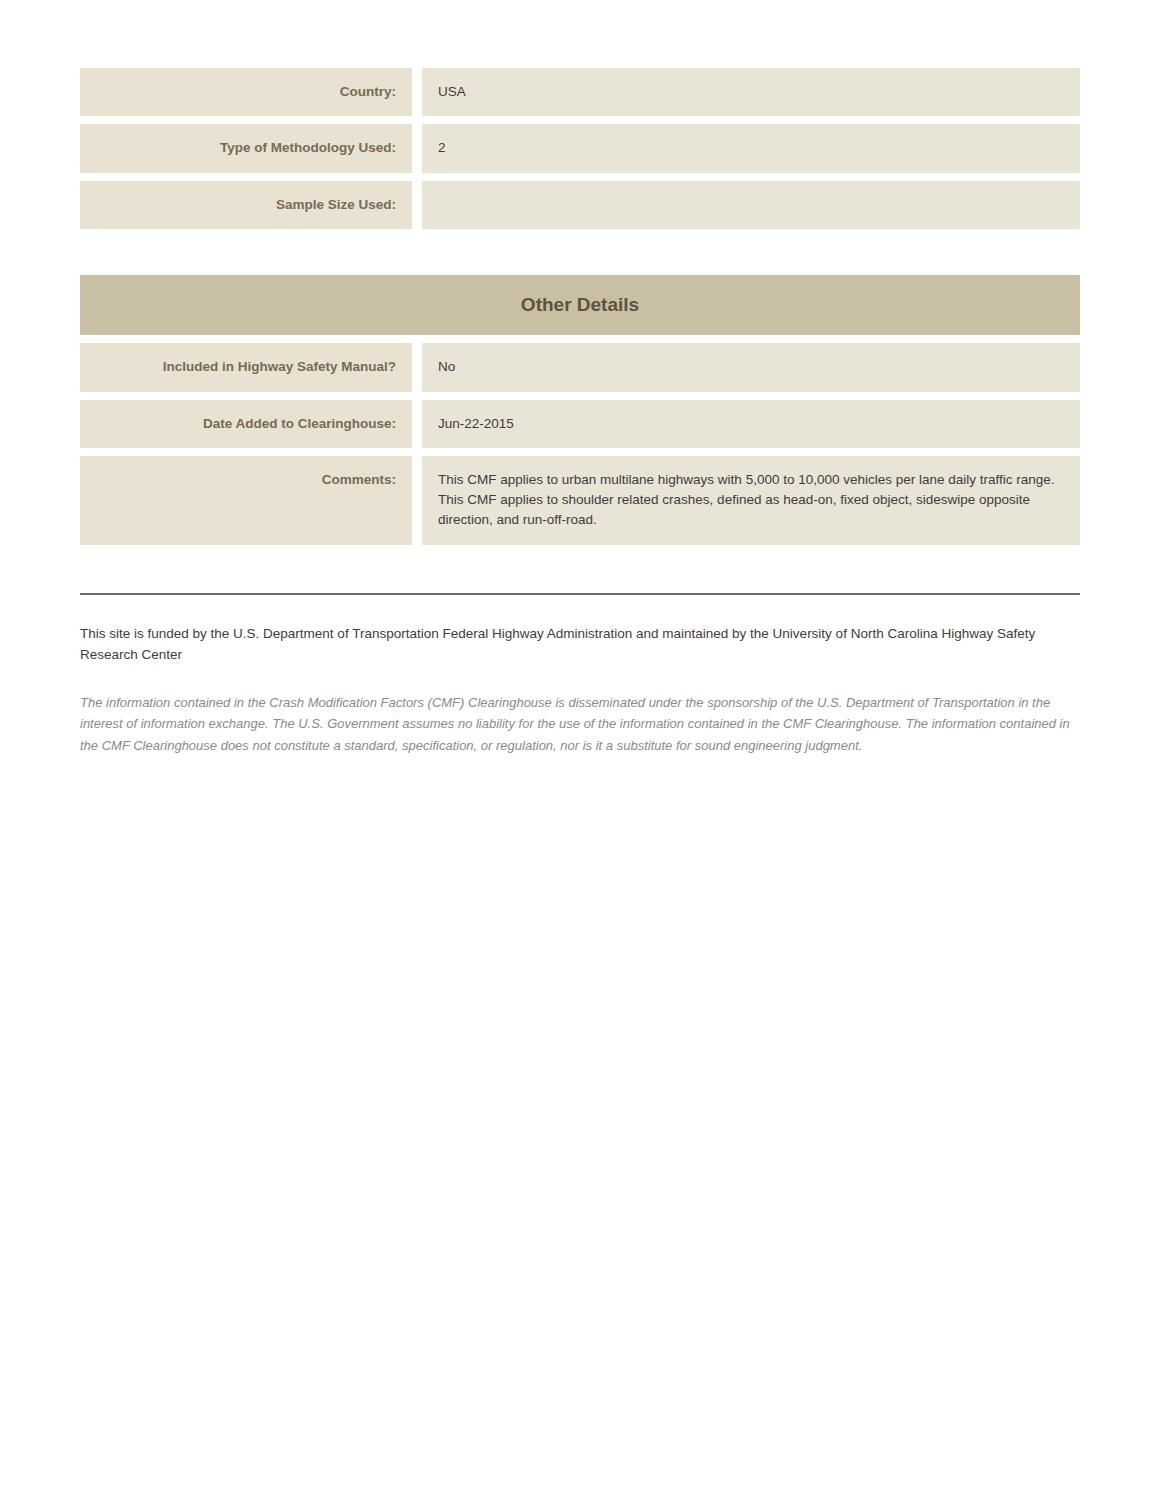| Country: | | USA |
| Type of Methodology Used: | | 2 |
| Sample Size Used: | | |
| Other Details |
| Included in Highway Safety Manual? | | No |
| Date Added to Clearinghouse: | | Jun-22-2015 |
| Comments: | | This CMF applies to urban multilane highways with 5,000 to 10,000 vehicles per lane daily traffic range. This CMF applies to shoulder related crashes, defined as head-on, fixed object, sideswipe opposite direction, and run-off-road. |
This site is funded by the U.S. Department of Transportation Federal Highway Administration and maintained by the University of North Carolina Highway Safety Research Center
The information contained in the Crash Modification Factors (CMF) Clearinghouse is disseminated under the sponsorship of the U.S. Department of Transportation in the interest of information exchange. The U.S. Government assumes no liability for the use of the information contained in the CMF Clearinghouse. The information contained in the CMF Clearinghouse does not constitute a standard, specification, or regulation, nor is it a substitute for sound engineering judgment.